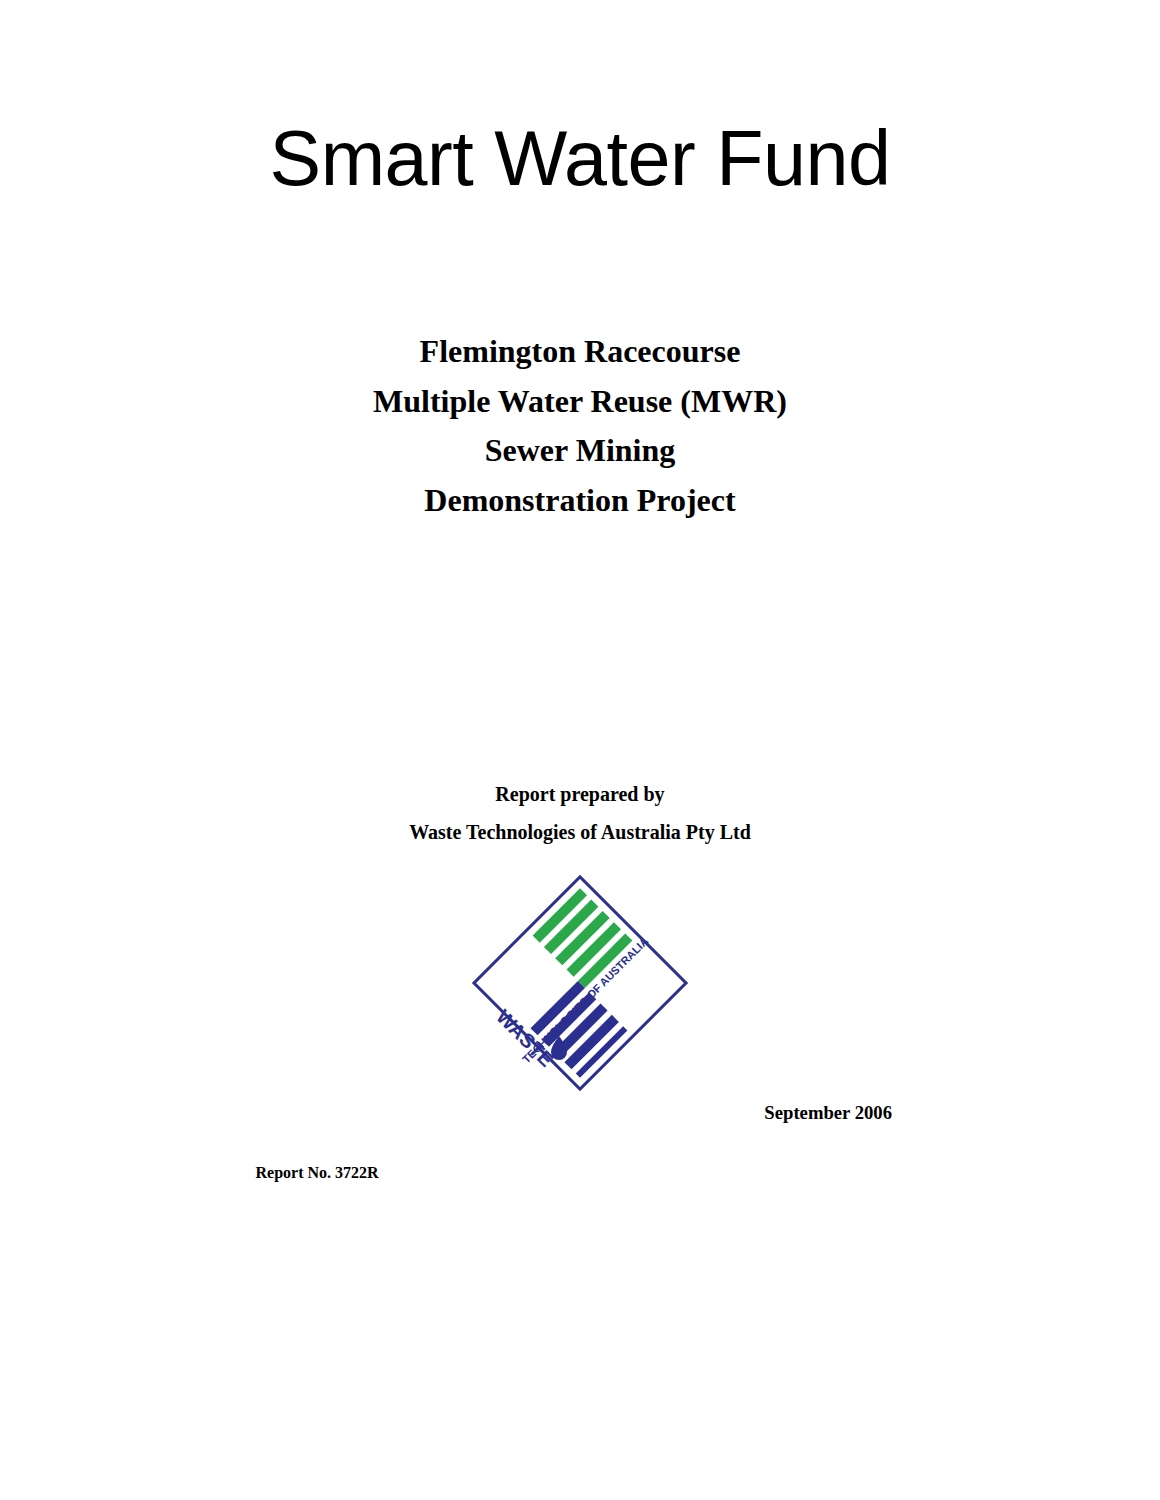Smart Water Fund
Flemington Racecourse
Multiple Water Reuse (MWR)
Sewer Mining
Demonstration Project
Report prepared by
Waste Technologies of Australia Pty Ltd
Waste Technologies of Australia logo WASTE TECHNOLOGIES OF AUSTRALIA
September 2006
Report No. 3722R